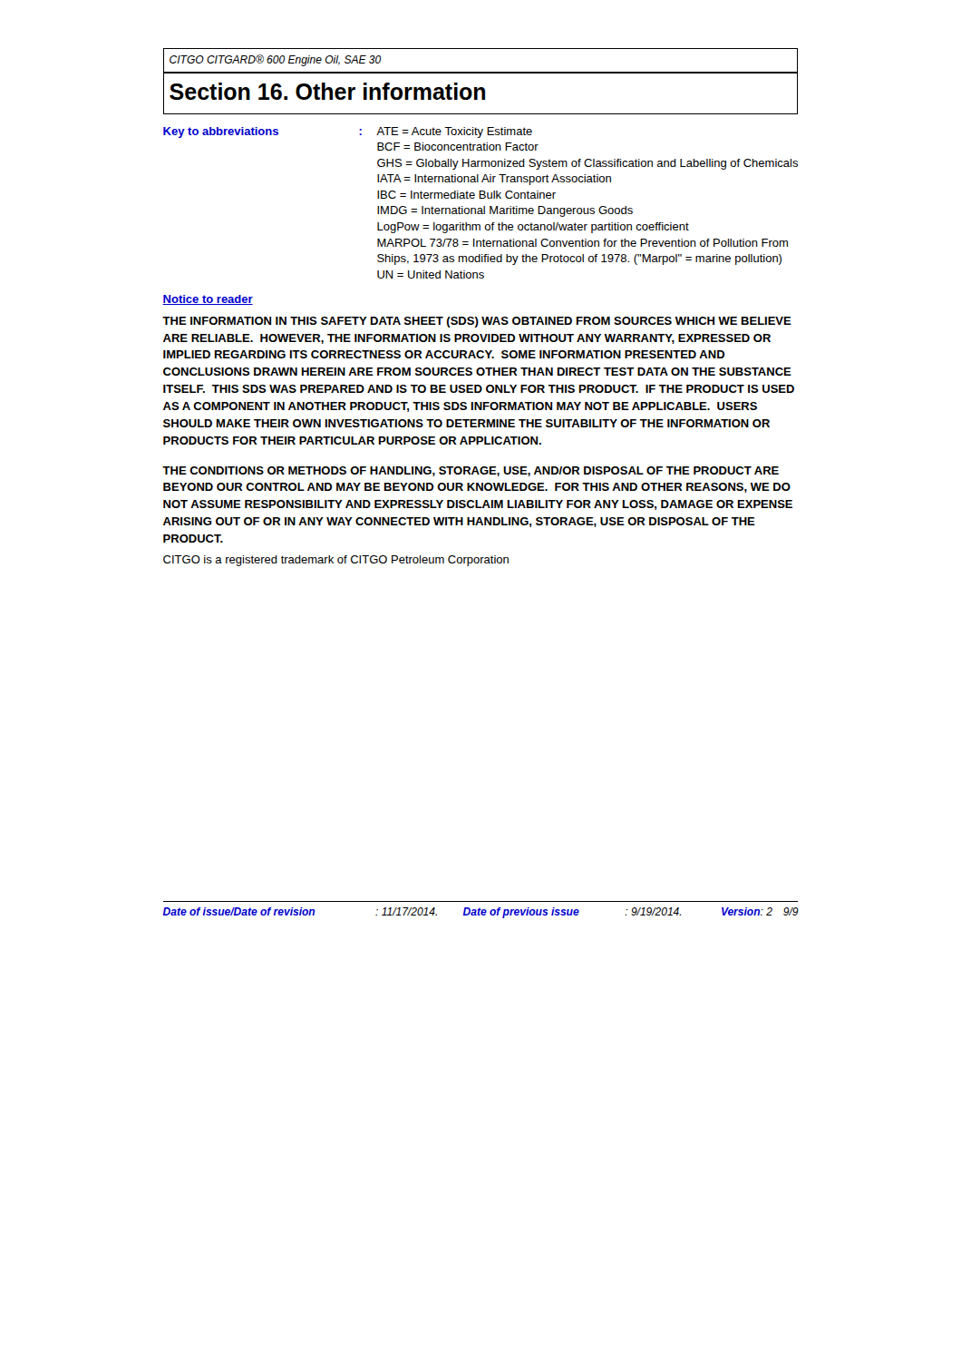CITGO CITGARD® 600 Engine Oil, SAE 30
Section 16. Other information
| Key to abbreviations | : | ATE = Acute Toxicity Estimate BCF = Bioconcentration Factor GHS = Globally Harmonized System of Classification and Labelling of Chemicals IATA = International Air Transport Association IBC = Intermediate Bulk Container IMDG = International Maritime Dangerous Goods LogPow = logarithm of the octanol/water partition coefficient MARPOL 73/78 = International Convention for the Prevention of Pollution From Ships, 1973 as modified by the Protocol of 1978. ("Marpol" = marine pollution) UN = United Nations |
Notice to reader
THE INFORMATION IN THIS SAFETY DATA SHEET (SDS) WAS OBTAINED FROM SOURCES WHICH WE BELIEVE ARE RELIABLE. HOWEVER, THE INFORMATION IS PROVIDED WITHOUT ANY WARRANTY, EXPRESSED OR IMPLIED REGARDING ITS CORRECTNESS OR ACCURACY. SOME INFORMATION PRESENTED AND CONCLUSIONS DRAWN HEREIN ARE FROM SOURCES OTHER THAN DIRECT TEST DATA ON THE SUBSTANCE ITSELF. THIS SDS WAS PREPARED AND IS TO BE USED ONLY FOR THIS PRODUCT. IF THE PRODUCT IS USED AS A COMPONENT IN ANOTHER PRODUCT, THIS SDS INFORMATION MAY NOT BE APPLICABLE. USERS SHOULD MAKE THEIR OWN INVESTIGATIONS TO DETERMINE THE SUITABILITY OF THE INFORMATION OR PRODUCTS FOR THEIR PARTICULAR PURPOSE OR APPLICATION.
THE CONDITIONS OR METHODS OF HANDLING, STORAGE, USE, AND/OR DISPOSAL OF THE PRODUCT ARE BEYOND OUR CONTROL AND MAY BE BEYOND OUR KNOWLEDGE. FOR THIS AND OTHER REASONS, WE DO NOT ASSUME RESPONSIBILITY AND EXPRESSLY DISCLAIM LIABILITY FOR ANY LOSS, DAMAGE OR EXPENSE ARISING OUT OF OR IN ANY WAY CONNECTED WITH HANDLING, STORAGE, USE OR DISPOSAL OF THE PRODUCT.
CITGO is a registered trademark of CITGO Petroleum Corporation
| Date of issue/Date of revision | : 11/17/2014. | Date of previous issue | : 9/19/2014. | Version | : 2 | 9/9 |